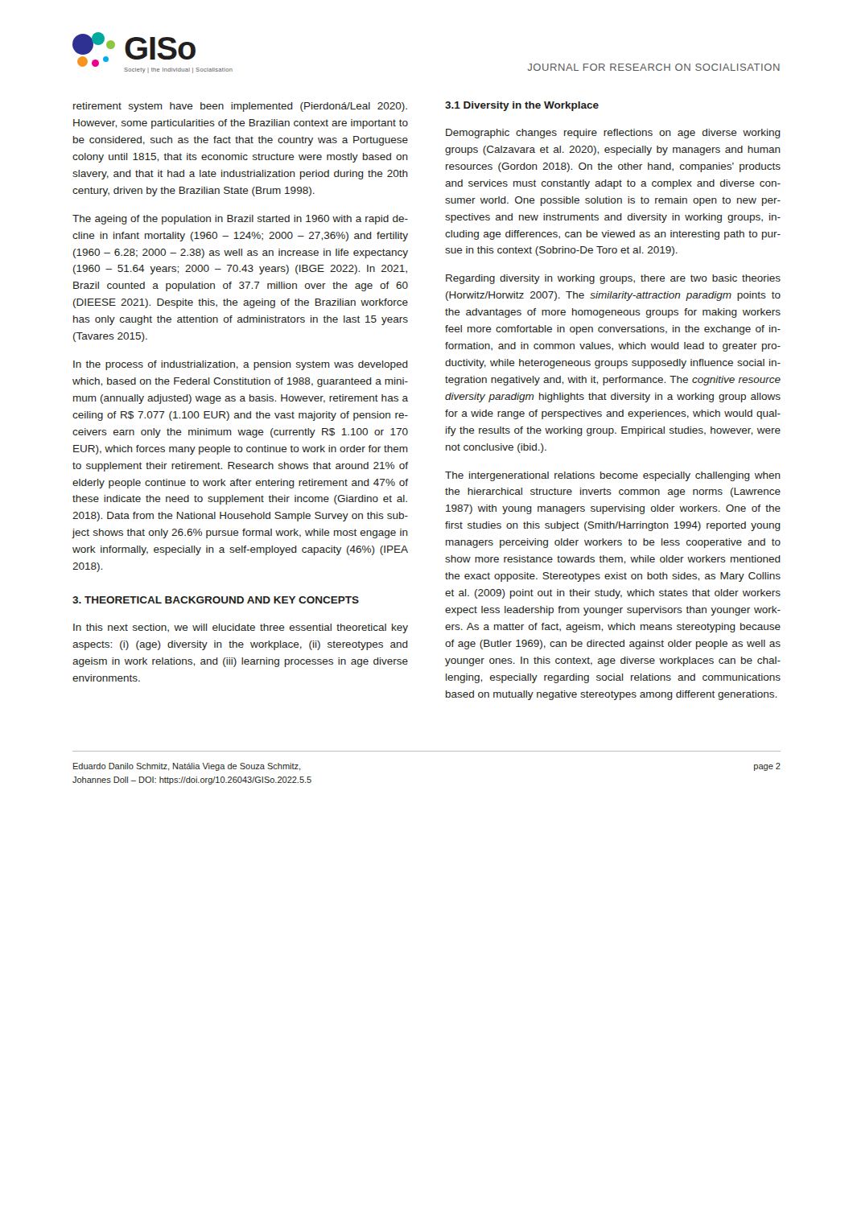GISo
Society | the Individual | Socialisation
JOURNAL FOR RESEARCH ON SOCIALISATION
retirement system have been implemented (Pierdoná/Leal 2020). However, some particularities of the Brazilian context are important to be considered, such as the fact that the country was a Portuguese colony until 1815, that its economic structure were mostly based on slavery, and that it had a late industrialization period during the 20th century, driven by the Brazilian State (Brum 1998).
The ageing of the population in Brazil started in 1960 with a rapid decline in infant mortality (1960 – 124%; 2000 – 27,36%) and fertility (1960 – 6.28; 2000 – 2.38) as well as an increase in life expectancy (1960 – 51.64 years; 2000 – 70.43 years) (IBGE 2022). In 2021, Brazil counted a population of 37.7 million over the age of 60 (DIEESE 2021). Despite this, the ageing of the Brazilian workforce has only caught the attention of administrators in the last 15 years (Tavares 2015).
In the process of industrialization, a pension system was developed which, based on the Federal Constitution of 1988, guaranteed a minimum (annually adjusted) wage as a basis. However, retirement has a ceiling of R$ 7.077 (1.100 EUR) and the vast majority of pension receivers earn only the minimum wage (currently R$ 1.100 or 170 EUR), which forces many people to continue to work in order for them to supplement their retirement. Research shows that around 21% of elderly people continue to work after entering retirement and 47% of these indicate the need to supplement their income (Giardino et al. 2018). Data from the National Household Sample Survey on this subject shows that only 26.6% pursue formal work, while most engage in work informally, especially in a self-employed capacity (46%) (IPEA 2018).
3. THEORETICAL BACKGROUND AND KEY CONCEPTS
In this next section, we will elucidate three essential theoretical key aspects: (i) (age) diversity in the workplace, (ii) stereotypes and ageism in work relations, and (iii) learning processes in age diverse environments.
3.1 Diversity in the Workplace
Demographic changes require reflections on age diverse working groups (Calzavara et al. 2020), especially by managers and human resources (Gordon 2018). On the other hand, companies' products and services must constantly adapt to a complex and diverse consumer world. One possible solution is to remain open to new perspectives and new instruments and diversity in working groups, including age differences, can be viewed as an interesting path to pursue in this context (Sobrino-De Toro et al. 2019).
Regarding diversity in working groups, there are two basic theories (Horwitz/Horwitz 2007). The similarity-attraction paradigm points to the advantages of more homogeneous groups for making workers feel more comfortable in open conversations, in the exchange of information, and in common values, which would lead to greater productivity, while heterogeneous groups supposedly influence social integration negatively and, with it, performance. The cognitive resource diversity paradigm highlights that diversity in a working group allows for a wide range of perspectives and experiences, which would qualify the results of the working group. Empirical studies, however, were not conclusive (ibid.).
The intergenerational relations become especially challenging when the hierarchical structure inverts common age norms (Lawrence 1987) with young managers supervising older workers. One of the first studies on this subject (Smith/Harrington 1994) reported young managers perceiving older workers to be less cooperative and to show more resistance towards them, while older workers mentioned the exact opposite. Stereotypes exist on both sides, as Mary Collins et al. (2009) point out in their study, which states that older workers expect less leadership from younger supervisors than younger workers. As a matter of fact, ageism, which means stereotyping because of age (Butler 1969), can be directed against older people as well as younger ones. In this context, age diverse workplaces can be challenging, especially regarding social relations and communications based on mutually negative stereotypes among different generations.
Eduardo Danilo Schmitz, Natália Viega de Souza Schmitz,
Johannes Doll – DOI: https://doi.org/10.26043/GISo.2022.5.5
page 2